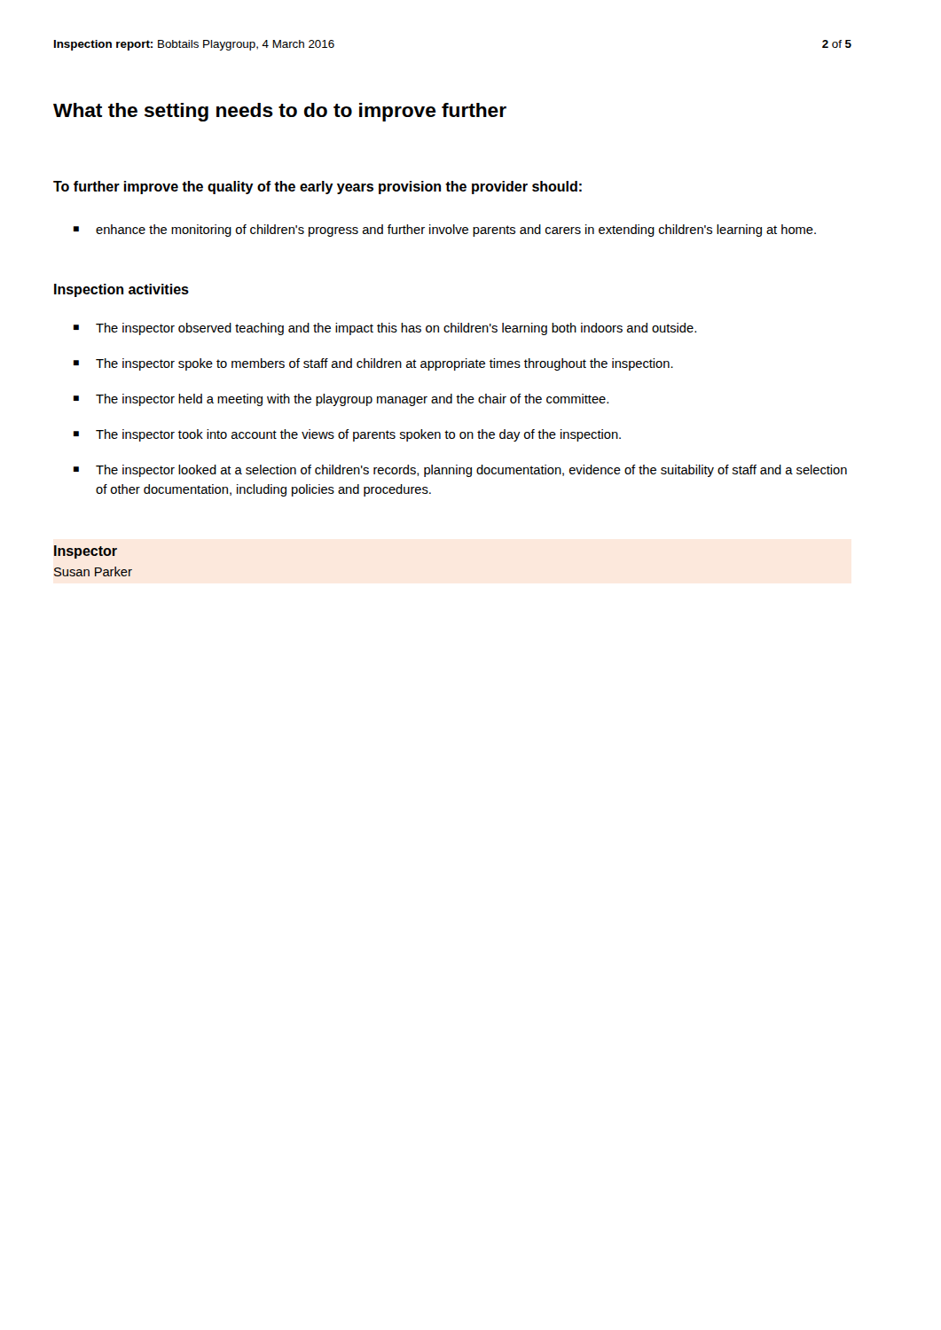Inspection report: Bobtails Playgroup, 4 March 2016
2 of 5
What the setting needs to do to improve further
To further improve the quality of the early years provision the provider should:
enhance the monitoring of children's progress and further involve parents and carers in extending children's learning at home.
Inspection activities
The inspector observed teaching and the impact this has on children's learning both indoors and outside.
The inspector spoke to members of staff and children at appropriate times throughout the inspection.
The inspector held a meeting with the playgroup manager and the chair of the committee.
The inspector took into account the views of parents spoken to on the day of the inspection.
The inspector looked at a selection of children's records, planning documentation, evidence of the suitability of staff and a selection of other documentation, including policies and procedures.
Inspector
Susan Parker